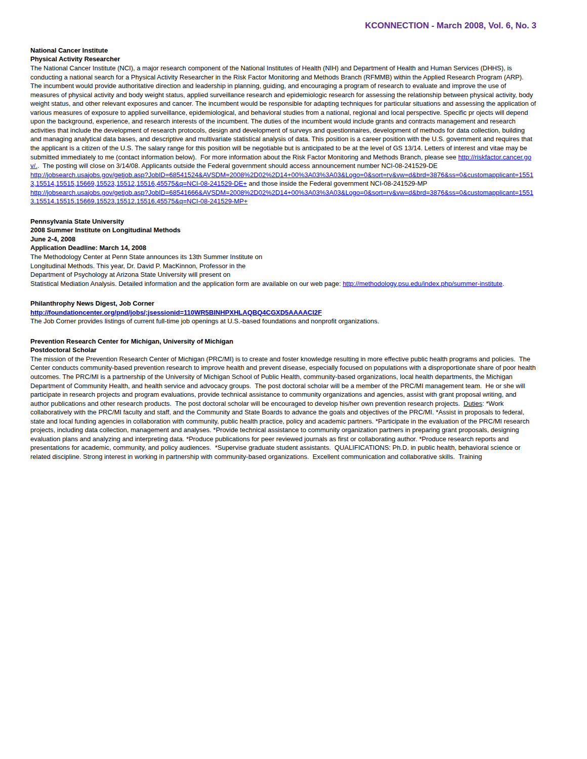KCONNECTION - March 2008, Vol. 6, No. 3
National Cancer Institute
Physical Activity Researcher
The National Cancer Institute (NCI), a major research component of the National Institutes of Health (NIH) and Department of Health and Human Services (DHHS), is conducting a national search for a Physical Activity Researcher in the Risk Factor Monitoring and Methods Branch (RFMMB) within the Applied Research Program (ARP). The incumbent would provide authoritative direction and leadership in planning, guiding, and encouraging a program of research to evaluate and improve the use of measures of physical activity and body weight status, applied surveillance research and epidemiologic research for assessing the relationship between physical activity, body weight status, and other relevant exposures and cancer. The incumbent would be responsible for adapting techniques for particular situations and assessing the application of various measures of exposure to applied surveillance, epidemiological, and behavioral studies from a national, regional and local perspective. Specific pr ojects will depend upon the background, experience, and research interests of the incumbent. The duties of the incumbent would include grants and contracts management and research activities that include the development of research protocols, design and development of surveys and questionnaires, development of methods for data collection, building and managing analytical data bases, and descriptive and multivariate statistical analysis of data. This position is a career position with the U.S. government and requires that the applicant is a citizen of the U.S. The salary range for this position will be negotiable but is anticipated to be at the level of GS 13/14. Letters of interest and vitae may be submitted immediately to me (contact information below). For more information about the Risk Factor Monitoring and Methods Branch, please see http://riskfactor.cancer.gov/.. The posting will close on 3/14/08. Applicants outside the Federal government should access announcement number NCI-08-241529-DE
http://jobsearch.usajobs.gov/getjob.asp?JobID=68541524&AVSDM=2008%2D02%2D14+00%3A03%3A03&Logo=0&sort=rv&vw=d&brd=3876&ss=0&customapplicant=15513,15514,15515,15669,15523,15512,15516,45575&q=NCI-08-241529-DE+ and those inside the Federal government NCI-08-241529-MP
http://jobsearch.usajobs.gov/getjob.asp?JobID=68541666&AVSDM=2008%2D02%2D14+00%3A03%3A03&Logo=0&sort=rv&vw=d&brd=3876&ss=0&customapplicant=15513,15514,15515,15669,15523,15512,15516,45575&q=NCI-08-241529-MP+
Pennsylvania State University
2008 Summer Institute on Longitudinal Methods
June 2-4, 2008
Application Deadline: March 14, 2008
The Methodology Center at Penn State announces its 13th Summer Institute on
Longitudinal Methods. This year, Dr. David P. MacKinnon, Professor in the
Department of Psychology at Arizona State University will present on
Statistical Mediation Analysis. Detailed information and the application form are available on our web page: http://methodology.psu.edu/index.php/summer-institute.
Philanthrophy News Digest, Job Corner
http://foundationcenter.org/pnd/jobs/;jsessionid=110WR5BINHPXHLAQBQ4CGXD5AAAACI2F
The Job Corner provides listings of current full-time job openings at U.S.-based foundations and nonprofit organizations.
Prevention Research Center for Michigan, University of Michigan
Postdoctoral Scholar
The mission of the Prevention Research Center of Michigan (PRC/MI) is to create and foster knowledge resulting in more effective public health programs and policies. The Center conducts community-based prevention research to improve health and prevent disease, especially focused on populations with a disproportionate share of poor health outcomes. The PRC/MI is a partnership of the University of Michigan School of Public Health, community-based organizations, local health departments, the Michigan Department of Community Health, and health service and advocacy groups. The post doctoral scholar will be a member of the PRC/MI management team. He or she will participate in research projects and program evaluations, provide technical assistance to community organizations and agencies, assist with grant proposal writing, and author publications and other research products. The post doctoral scholar will be encouraged to develop his/her own prevention research projects. Duties: *Work collaboratively with the PRC/MI faculty and staff, and the Community and State Boards to advance the goals and objectives of the PRC/MI. *Assist in proposals to federal, state and local funding agencies in collaboration with community, public health practice, policy and academic partners. *Participate in the evaluation of the PRC/MI research projects, including data collection, management and analyses. *Provide technical assistance to community organization partners in preparing grant proposals, designing evaluation plans and analyzing and interpreting data. *Produce publications for peer reviewed journals as first or collaborating author. *Produce research reports and presentations for academic, community, and policy audiences. *Supervise graduate student assistants. QUALIFICATIONS: Ph.D. in public health, behavioral science or related discipline. Strong interest in working in partnership with community-based organizations. Excellent communication and collaborative skills. Training